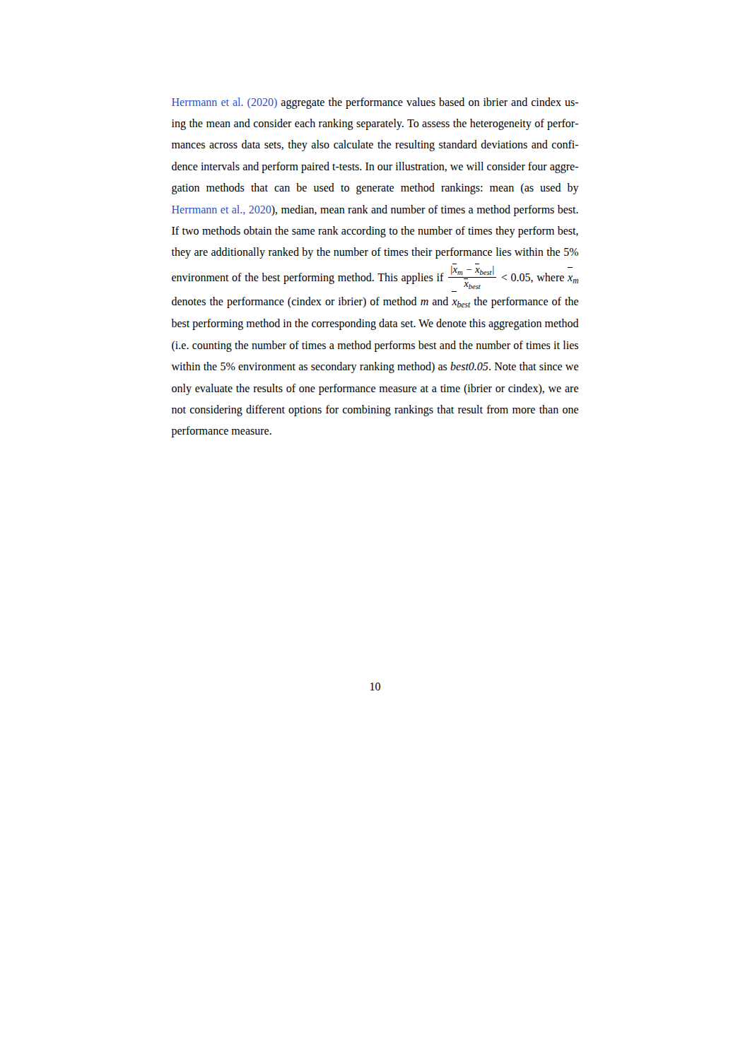Herrmann et al. (2020) aggregate the performance values based on ibrier and cindex using the mean and consider each ranking separately. To assess the heterogeneity of performances across data sets, they also calculate the resulting standard deviations and confidence intervals and perform paired t-tests. In our illustration, we will consider four aggregation methods that can be used to generate method rankings: mean (as used by Herrmann et al., 2020), median, mean rank and number of times a method performs best. If two methods obtain the same rank according to the number of times they perform best, they are additionally ranked by the number of times their performance lies within the 5% environment of the best performing method. This applies if |xm − xbest|xbest < 0.05, where xm denotes the performance (cindex or ibrier) of method m and xbest the performance of the best performing method in the corresponding data set. We denote this aggregation method (i.e. counting the number of times a method performs best and the number of times it lies within the 5% environment as secondary ranking method) as best0.05. Note that since we only evaluate the results of one performance measure at a time (ibrier or cindex), we are not considering different options for combining rankings that result from more than one performance measure.
10